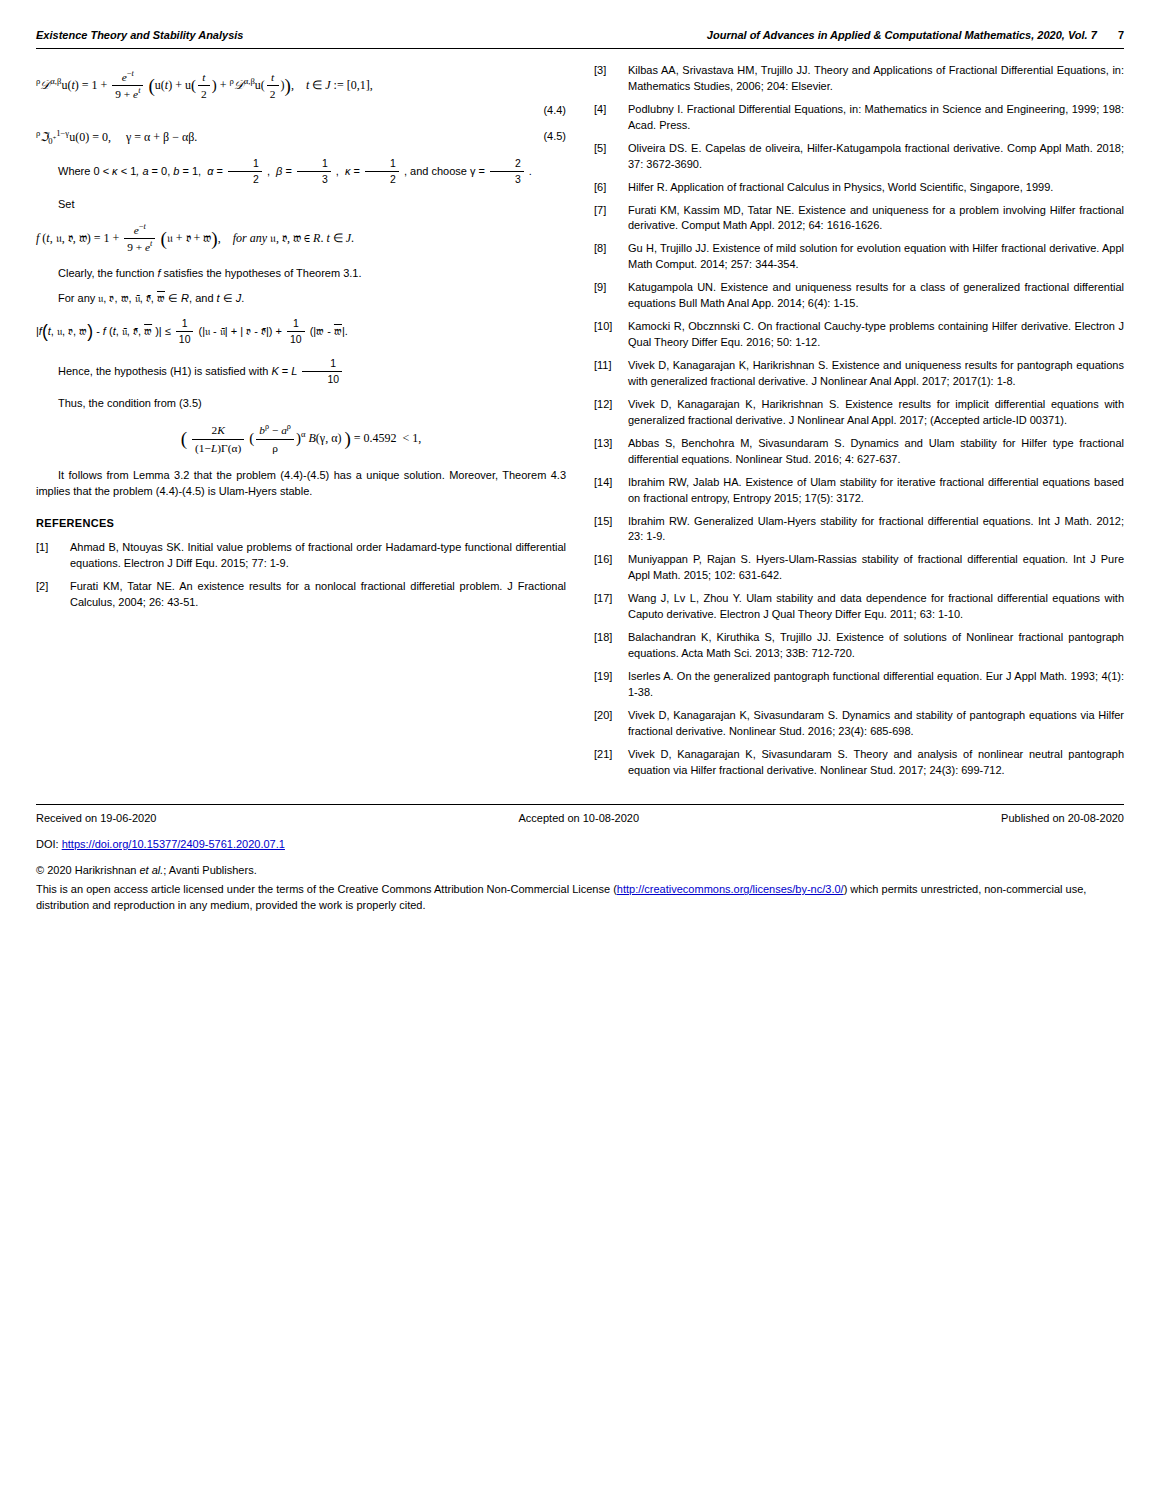Existence Theory and Stability Analysis
Journal of Advances in Applied & Computational Mathematics, 2020, Vol. 7 7
ρ𝒟α,βu(t) = 1 + e−t 9 + et (u(t) + u(t 2) + ρ𝒟α,βu(t 2)), t ∈ J := [0,1],
(4.4)
ρℑ0+1−γu(0) = 0, γ = α + β − αβ.
(4.5)
Where 0 < κ < 1, a = 0, b = 1, α = 12 , β = 13 , κ = 12 , and choose γ = 23 .
Set
f (t, 𝔲, 𝔳, 𝔴) = 1 + e−t 9 + et (𝔲 + 𝔳 + 𝔴), for any 𝔲, 𝔳, 𝔴 ∈ R. t ∈ J.
Clearly, the function f satisfies the hypotheses of Theorem 3.1.
For any 𝔲, 𝔳, 𝔴, 𝔲̄, 𝔳̄, 𝔴 ∈ R, and t ∈ J.
|f(t, 𝔲, 𝔳, 𝔴) - f (t, 𝔲̄, 𝔳̄, 𝔴 )| ≤ 110 (|𝔲 - 𝔲̄| + | 𝔳 - 𝔳̄|) + 110 (|𝔴 - 𝔴|.
Hence, the hypothesis (H1) is satisfied with K = L 110
Thus, the condition from (3.5)
( 2K(1−L)Γ(α) (bρ − aρ ρ)α B(γ, α) ) = 0.4592 < 1,
It follows from Lemma 3.2 that the problem (4.4)-(4.5) has a unique solution. Moreover, Theorem 4.3 implies that the problem (4.4)-(4.5) is Ulam-Hyers stable.
REFERENCES
[1] Ahmad B, Ntouyas SK. Initial value problems of fractional order Hadamard-type functional differential equations. Electron J Diff Equ. 2015; 77: 1-9.
[2] Furati KM, Tatar NE. An existence results for a nonlocal fractional differetial problem. J Fractional Calculus, 2004; 26: 43-51.
[3] Kilbas AA, Srivastava HM, Trujillo JJ. Theory and Applications of Fractional Differential Equations, in: Mathematics Studies, 2006; 204: Elsevier.
[4] Podlubny I. Fractional Differential Equations, in: Mathematics in Science and Engineering, 1999; 198: Acad. Press.
[5] Oliveira DS. E. Capelas de oliveira, Hilfer-Katugampola fractional derivative. Comp Appl Math. 2018; 37: 3672-3690.
[6] Hilfer R. Application of fractional Calculus in Physics, World Scientific, Singapore, 1999.
[7] Furati KM, Kassim MD, Tatar NE. Existence and uniqueness for a problem involving Hilfer fractional derivative. Comput Math Appl. 2012; 64: 1616-1626.
[8] Gu H, Trujillo JJ. Existence of mild solution for evolution equation with Hilfer fractional derivative. Appl Math Comput. 2014; 257: 344-354.
[9] Katugampola UN. Existence and uniqueness results for a class of generalized fractional differential equations Bull Math Anal App. 2014; 6(4): 1-15.
[10] Kamocki R, Obcznnski C. On fractional Cauchy-type problems containing Hilfer derivative. Electron J Qual Theory Differ Equ. 2016; 50: 1-12.
[11] Vivek D, Kanagarajan K, Harikrishnan S. Existence and uniqueness results for pantograph equations with generalized fractional derivative. J Nonlinear Anal Appl. 2017; 2017(1): 1-8.
[12] Vivek D, Kanagarajan K, Harikrishnan S. Existence results for implicit differential equations with generalized fractional derivative. J Nonlinear Anal Appl. 2017; (Accepted article-ID 00371).
[13] Abbas S, Benchohra M, Sivasundaram S. Dynamics and Ulam stability for Hilfer type fractional differential equations. Nonlinear Stud. 2016; 4: 627-637.
[14] Ibrahim RW, Jalab HA. Existence of Ulam stability for iterative fractional differential equations based on fractional entropy, Entropy 2015; 17(5): 3172.
[15] Ibrahim RW. Generalized Ulam-Hyers stability for fractional differential equations. Int J Math. 2012; 23: 1-9.
[16] Muniyappan P, Rajan S. Hyers-Ulam-Rassias stability of fractional differential equation. Int J Pure Appl Math. 2015; 102: 631-642.
[17] Wang J, Lv L, Zhou Y. Ulam stability and data dependence for fractional differential equations with Caputo derivative. Electron J Qual Theory Differ Equ. 2011; 63: 1-10.
[18] Balachandran K, Kiruthika S, Trujillo JJ. Existence of solutions of Nonlinear fractional pantograph equations. Acta Math Sci. 2013; 33B: 712-720.
[19] Iserles A. On the generalized pantograph functional differential equation. Eur J Appl Math. 1993; 4(1): 1-38.
[20] Vivek D, Kanagarajan K, Sivasundaram S. Dynamics and stability of pantograph equations via Hilfer fractional derivative. Nonlinear Stud. 2016; 23(4): 685-698.
[21] Vivek D, Kanagarajan K, Sivasundaram S. Theory and analysis of nonlinear neutral pantograph equation via Hilfer fractional derivative. Nonlinear Stud. 2017; 24(3): 699-712.
Received on 19-06-2020 Accepted on 10-08-2020 Published on 20-08-2020
DOI: https://doi.org/10.15377/2409-5761.2020.07.1
© 2020 Harikrishnan et al.; Avanti Publishers.
This is an open access article licensed under the terms of the Creative Commons Attribution Non-Commercial License (http://creativecommons.org/licenses/by-nc/3.0/) which permits unrestricted, non-commercial use, distribution and reproduction in any medium, provided the work is properly cited.